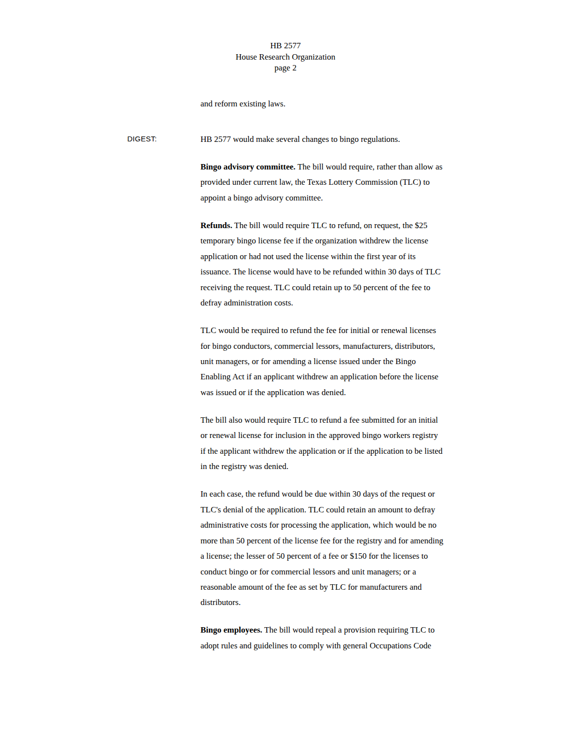HB 2577
House Research Organization
page 2
and reform existing laws.
DIGEST:
HB 2577 would make several changes to bingo regulations.
Bingo advisory committee. The bill would require, rather than allow as provided under current law, the Texas Lottery Commission (TLC) to appoint a bingo advisory committee.
Refunds. The bill would require TLC to refund, on request, the $25 temporary bingo license fee if the organization withdrew the license application or had not used the license within the first year of its issuance. The license would have to be refunded within 30 days of TLC receiving the request. TLC could retain up to 50 percent of the fee to defray administration costs.
TLC would be required to refund the fee for initial or renewal licenses for bingo conductors, commercial lessors, manufacturers, distributors, unit managers, or for amending a license issued under the Bingo Enabling Act if an applicant withdrew an application before the license was issued or if the application was denied.
The bill also would require TLC to refund a fee submitted for an initial or renewal license for inclusion in the approved bingo workers registry if the applicant withdrew the application or if the application to be listed in the registry was denied.
In each case, the refund would be due within 30 days of the request or TLC's denial of the application. TLC could retain an amount to defray administrative costs for processing the application, which would be no more than 50 percent of the license fee for the registry and for amending a license; the lesser of 50 percent of a fee or $150 for the licenses to conduct bingo or for commercial lessors and unit managers; or a reasonable amount of the fee as set by TLC for manufacturers and distributors.
Bingo employees. The bill would repeal a provision requiring TLC to adopt rules and guidelines to comply with general Occupations Code